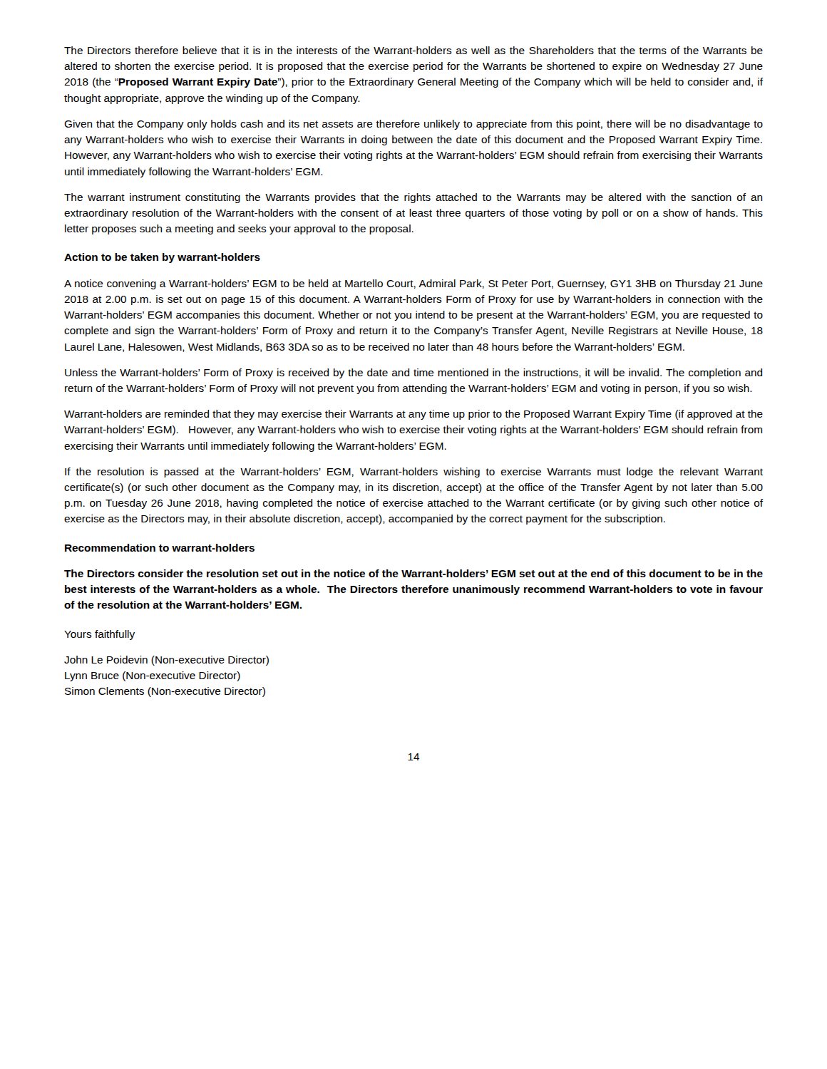The Directors therefore believe that it is in the interests of the Warrant-holders as well as the Shareholders that the terms of the Warrants be altered to shorten the exercise period. It is proposed that the exercise period for the Warrants be shortened to expire on Wednesday 27 June 2018 (the “Proposed Warrant Expiry Date”), prior to the Extraordinary General Meeting of the Company which will be held to consider and, if thought appropriate, approve the winding up of the Company.
Given that the Company only holds cash and its net assets are therefore unlikely to appreciate from this point, there will be no disadvantage to any Warrant-holders who wish to exercise their Warrants in doing between the date of this document and the Proposed Warrant Expiry Time. However, any Warrant-holders who wish to exercise their voting rights at the Warrant-holders’ EGM should refrain from exercising their Warrants until immediately following the Warrant-holders’ EGM.
The warrant instrument constituting the Warrants provides that the rights attached to the Warrants may be altered with the sanction of an extraordinary resolution of the Warrant-holders with the consent of at least three quarters of those voting by poll or on a show of hands. This letter proposes such a meeting and seeks your approval to the proposal.
Action to be taken by warrant-holders
A notice convening a Warrant-holders’ EGM to be held at Martello Court, Admiral Park, St Peter Port, Guernsey, GY1 3HB on Thursday 21 June 2018 at 2.00 p.m. is set out on page 15 of this document. A Warrant-holders Form of Proxy for use by Warrant-holders in connection with the Warrant-holders’ EGM accompanies this document. Whether or not you intend to be present at the Warrant-holders’ EGM, you are requested to complete and sign the Warrant-holders’ Form of Proxy and return it to the Company’s Transfer Agent, Neville Registrars at Neville House, 18 Laurel Lane, Halesowen, West Midlands, B63 3DA so as to be received no later than 48 hours before the Warrant-holders’ EGM.
Unless the Warrant-holders’ Form of Proxy is received by the date and time mentioned in the instructions, it will be invalid. The completion and return of the Warrant-holders’ Form of Proxy will not prevent you from attending the Warrant-holders’ EGM and voting in person, if you so wish.
Warrant-holders are reminded that they may exercise their Warrants at any time up prior to the Proposed Warrant Expiry Time (if approved at the Warrant-holders’ EGM). However, any Warrant-holders who wish to exercise their voting rights at the Warrant-holders’ EGM should refrain from exercising their Warrants until immediately following the Warrant-holders’ EGM.
If the resolution is passed at the Warrant-holders’ EGM, Warrant-holders wishing to exercise Warrants must lodge the relevant Warrant certificate(s) (or such other document as the Company may, in its discretion, accept) at the office of the Transfer Agent by not later than 5.00 p.m. on Tuesday 26 June 2018, having completed the notice of exercise attached to the Warrant certificate (or by giving such other notice of exercise as the Directors may, in their absolute discretion, accept), accompanied by the correct payment for the subscription.
Recommendation to warrant-holders
The Directors consider the resolution set out in the notice of the Warrant-holders’ EGM set out at the end of this document to be in the best interests of the Warrant-holders as a whole. The Directors therefore unanimously recommend Warrant-holders to vote in favour of the resolution at the Warrant-holders’ EGM.
Yours faithfully
John Le Poidevin (Non-executive Director)
Lynn Bruce (Non-executive Director)
Simon Clements (Non-executive Director)
14